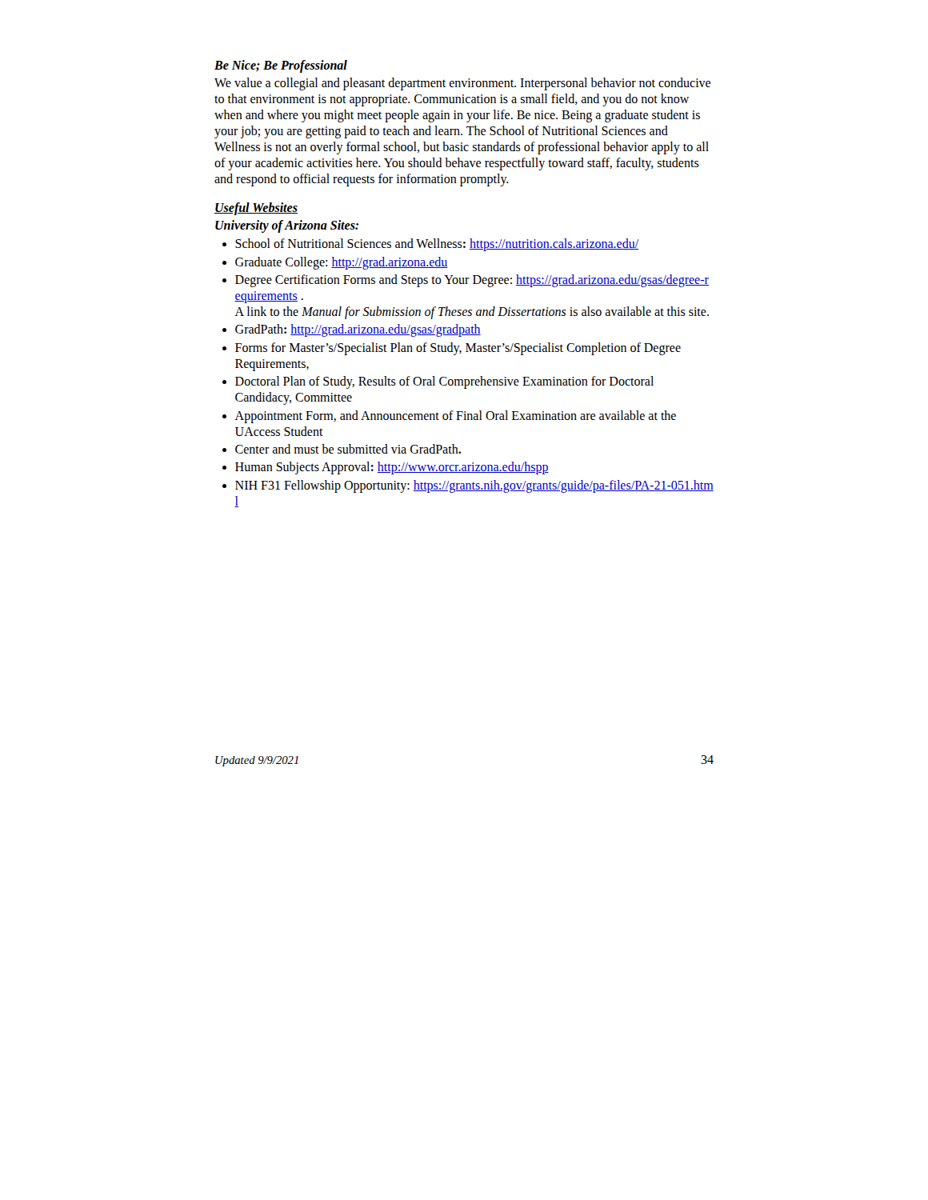Be Nice; Be Professional
We value a collegial and pleasant department environment. Interpersonal behavior not conducive to that environment is not appropriate. Communication is a small field, and you do not know when and where you might meet people again in your life. Be nice. Being a graduate student is your job; you are getting paid to teach and learn. The School of Nutritional Sciences and Wellness is not an overly formal school, but basic standards of professional behavior apply to all of your academic activities here. You should behave respectfully toward staff, faculty, students and respond to official requests for information promptly.
Useful Websites
University of Arizona Sites:
School of Nutritional Sciences and Wellness: https://nutrition.cals.arizona.edu/
Graduate College: http://grad.arizona.edu
Degree Certification Forms and Steps to Your Degree: https://grad.arizona.edu/gsas/degree-requirements . A link to the Manual for Submission of Theses and Dissertations is also available at this site.
GradPath: http://grad.arizona.edu/gsas/gradpath
Forms for Master’s/Specialist Plan of Study, Master’s/Specialist Completion of Degree Requirements,
Doctoral Plan of Study, Results of Oral Comprehensive Examination for Doctoral Candidacy, Committee
Appointment Form, and Announcement of Final Oral Examination are available at the UAccess Student
Center and must be submitted via GradPath.
Human Subjects Approval: http://www.orcr.arizona.edu/hspp
NIH F31 Fellowship Opportunity: https://grants.nih.gov/grants/guide/pa-files/PA-21-051.html
Updated 9/9/2021 34